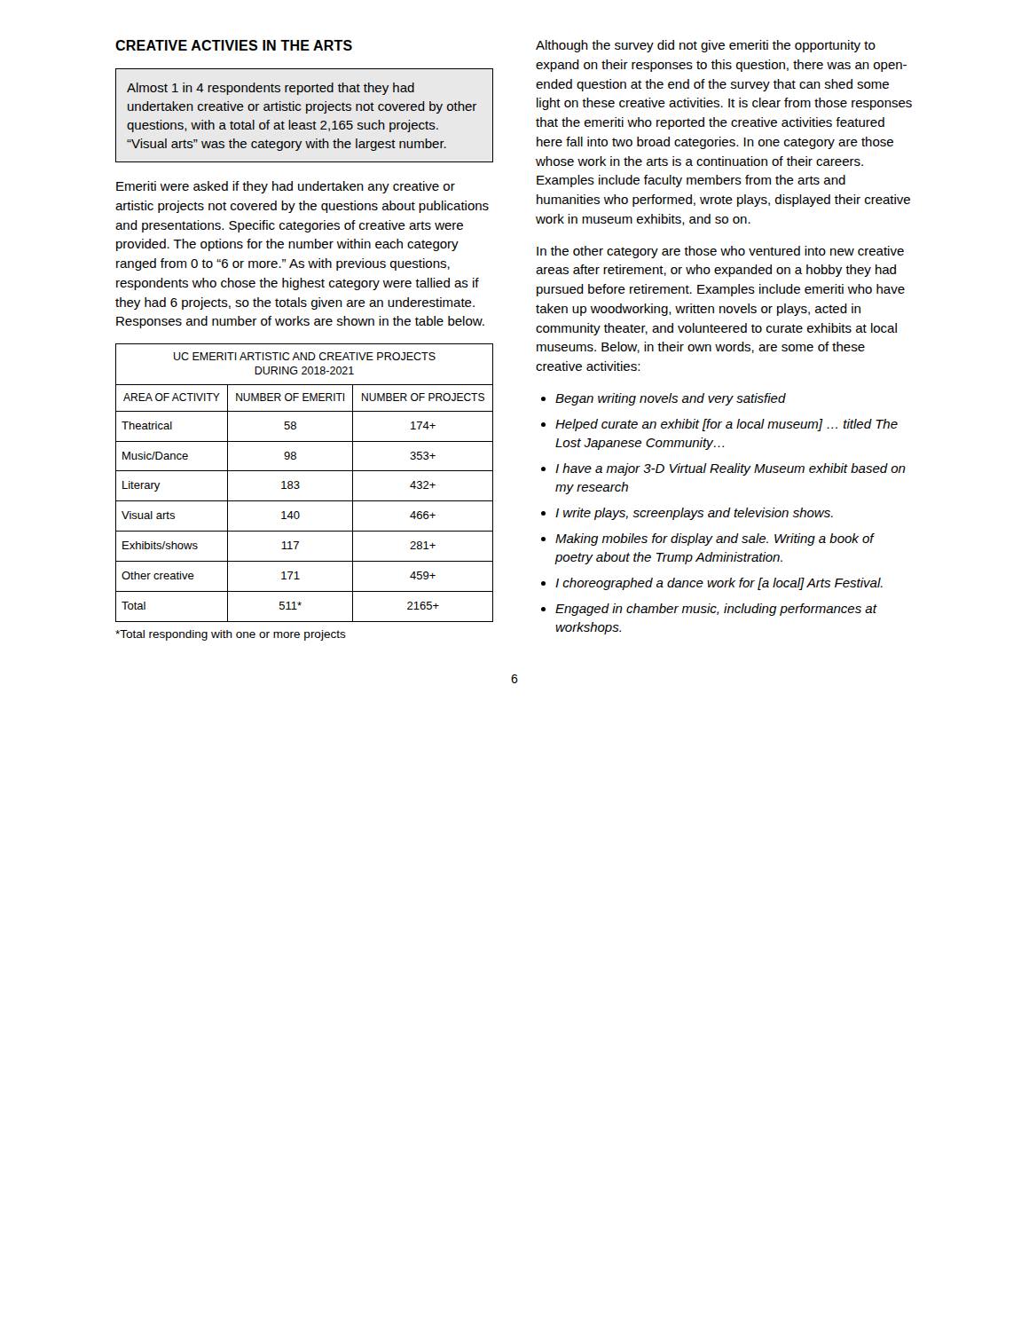CREATIVE ACTIVIES IN THE ARTS
Almost 1 in 4 respondents reported that they had undertaken creative or artistic projects not covered by other questions, with a total of at least 2,165 such projects. “Visual arts” was the category with the largest number.
Emeriti were asked if they had undertaken any creative or artistic projects not covered by the questions about publications and presentations. Specific categories of creative arts were provided. The options for the number within each category ranged from 0 to “6 or more.” As with previous questions, respondents who chose the highest category were tallied as if they had 6 projects, so the totals given are an underestimate. Responses and number of works are shown in the table below.
UC Emeriti Artistic and Creative Projects During 2018-2021
| Area of Activity | Number of Emeriti | Number of Projects |
| --- | --- | --- |
| Theatrical | 58 | 174+ |
| Music/Dance | 98 | 353+ |
| Literary | 183 | 432+ |
| Visual arts | 140 | 466+ |
| Exhibits/shows | 117 | 281+ |
| Other creative | 171 | 459+ |
| Total | 511* | 2165+ |
*Total responding with one or more projects
Although the survey did not give emeriti the opportunity to expand on their responses to this question, there was an open-ended question at the end of the survey that can shed some light on these creative activities. It is clear from those responses that the emeriti who reported the creative activities featured here fall into two broad categories. In one category are those whose work in the arts is a continuation of their careers. Examples include faculty members from the arts and humanities who performed, wrote plays, displayed their creative work in museum exhibits, and so on.
In the other category are those who ventured into new creative areas after retirement, or who expanded on a hobby they had pursued before retirement. Examples include emeriti who have taken up woodworking, written novels or plays, acted in community theater, and volunteered to curate exhibits at local museums. Below, in their own words, are some of these creative activities:
Began writing novels and very satisfied
Helped curate an exhibit [for a local museum] … titled The Lost Japanese Community…
I have a major 3-D Virtual Reality Museum exhibit based on my research
I write plays, screenplays and television shows.
Making mobiles for display and sale. Writing a book of poetry about the Trump Administration.
I choreographed a dance work for [a local] Arts Festival.
Engaged in chamber music, including performances at workshops.
6